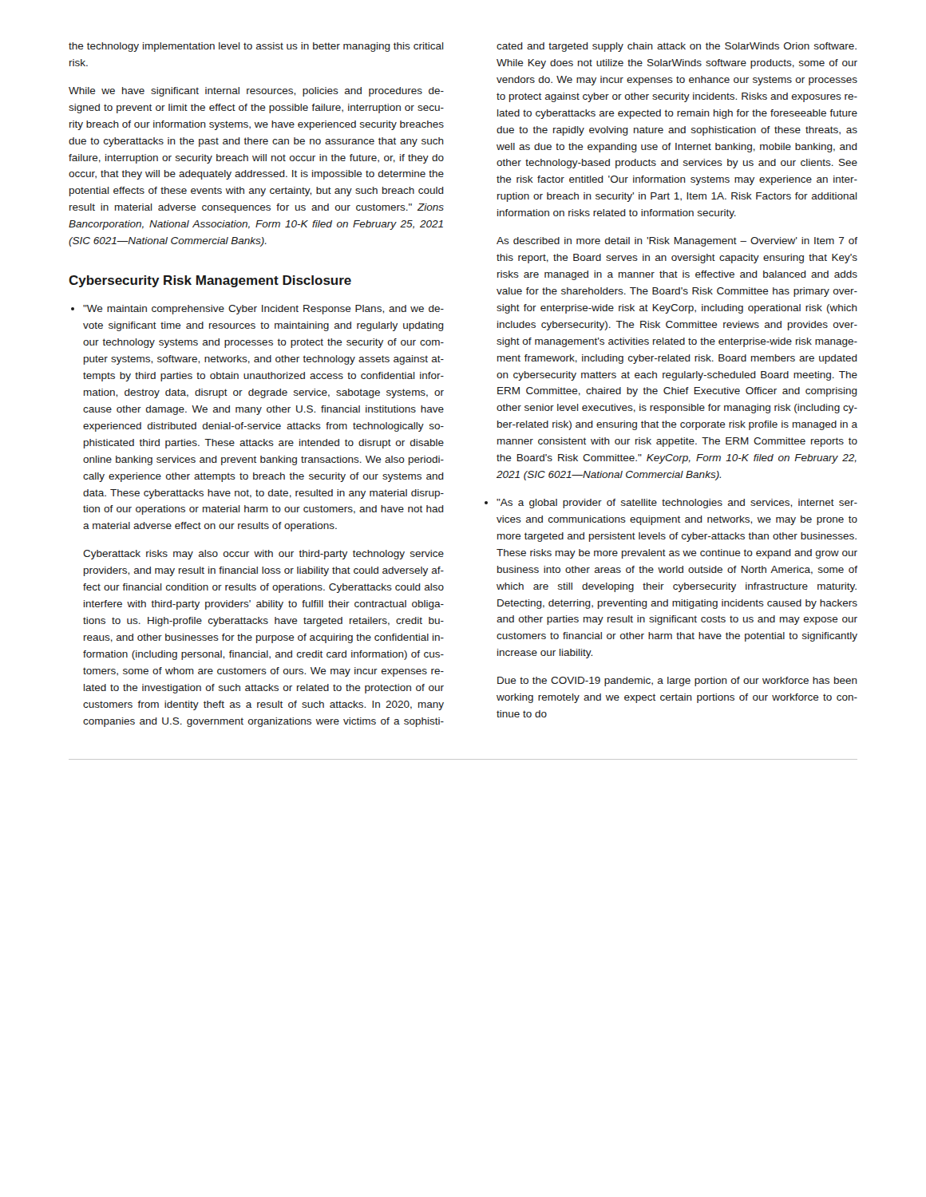the technology implementation level to assist us in better managing this critical risk.
While we have significant internal resources, policies and procedures designed to prevent or limit the effect of the possible failure, interruption or security breach of our information systems, we have experienced security breaches due to cyberattacks in the past and there can be no assurance that any such failure, interruption or security breach will not occur in the future, or, if they do occur, that they will be adequately addressed. It is impossible to determine the potential effects of these events with any certainty, but any such breach could result in material adverse consequences for us and our customers." Zions Bancorporation, National Association, Form 10-K filed on February 25, 2021 (SIC 6021—National Commercial Banks).
Cybersecurity Risk Management Disclosure
"We maintain comprehensive Cyber Incident Response Plans, and we devote significant time and resources to maintaining and regularly updating our technology systems and processes to protect the security of our computer systems, software, networks, and other technology assets against attempts by third parties to obtain unauthorized access to confidential information, destroy data, disrupt or degrade service, sabotage systems, or cause other damage. We and many other U.S. financial institutions have experienced distributed denial-of-service attacks from technologically sophisticated third parties. These attacks are intended to disrupt or disable online banking services and prevent banking transactions. We also periodically experience other attempts to breach the security of our systems and data. These cyberattacks have not, to date, resulted in any material disruption of our operations or material harm to our customers, and have not had a material adverse effect on our results of operations.
Cyberattack risks may also occur with our third-party technology service providers, and may result in financial loss or liability that could adversely affect our financial condition or results of operations. Cyberattacks could also interfere with third-party providers' ability to fulfill their contractual obligations to us. High-profile cyberattacks have targeted retailers, credit bureaus, and other businesses for the purpose of acquiring the confidential information (including personal, financial, and credit card information) of customers, some of whom are customers of ours. We may incur expenses related to the investigation of such attacks or related to the protection of our customers from identity theft as a result of such attacks. In 2020, many companies and U.S. government organizations were victims of a sophisticated and targeted supply chain attack on the SolarWinds Orion software. While Key does not utilize the SolarWinds software products, some of our vendors do. We may incur expenses to enhance our systems or processes to protect against cyber or other security incidents. Risks and exposures related to cyberattacks are expected to remain high for the foreseeable future due to the rapidly evolving nature and sophistication of these threats, as well as due to the expanding use of Internet banking, mobile banking, and other technology-based products and services by us and our clients. See the risk factor entitled 'Our information systems may experience an interruption or breach in security' in Part 1, Item 1A. Risk Factors for additional information on risks related to information security.
As described in more detail in 'Risk Management – Overview' in Item 7 of this report, the Board serves in an oversight capacity ensuring that Key's risks are managed in a manner that is effective and balanced and adds value for the shareholders. The Board's Risk Committee has primary oversight for enterprise-wide risk at KeyCorp, including operational risk (which includes cybersecurity). The Risk Committee reviews and provides oversight of management's activities related to the enterprise-wide risk management framework, including cyber-related risk. Board members are updated on cybersecurity matters at each regularly-scheduled Board meeting. The ERM Committee, chaired by the Chief Executive Officer and comprising other senior level executives, is responsible for managing risk (including cyber-related risk) and ensuring that the corporate risk profile is managed in a manner consistent with our risk appetite. The ERM Committee reports to the Board's Risk Committee." KeyCorp, Form 10-K filed on February 22, 2021 (SIC 6021—National Commercial Banks).
"As a global provider of satellite technologies and services, internet services and communications equipment and networks, we may be prone to more targeted and persistent levels of cyber-attacks than other businesses. These risks may be more prevalent as we continue to expand and grow our business into other areas of the world outside of North America, some of which are still developing their cybersecurity infrastructure maturity. Detecting, deterring, preventing and mitigating incidents caused by hackers and other parties may result in significant costs to us and may expose our customers to financial or other harm that have the potential to significantly increase our liability.
Due to the COVID-19 pandemic, a large portion of our workforce has been working remotely and we expect certain portions of our workforce to continue to do